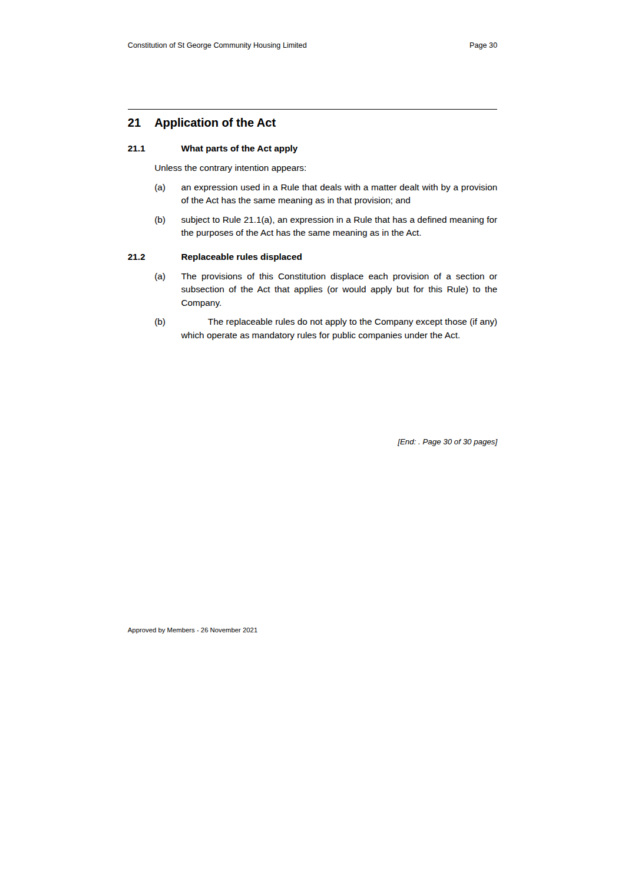Constitution of St George Community Housing Limited Page 30
21 Application of the Act
21.1 What parts of the Act apply
Unless the contrary intention appears:
(a) an expression used in a Rule that deals with a matter dealt with by a provision of the Act has the same meaning as in that provision; and
(b) subject to Rule 21.1(a), an expression in a Rule that has a defined meaning for the purposes of the Act has the same meaning as in the Act.
21.2 Replaceable rules displaced
(a) The provisions of this Constitution displace each provision of a section or subsection of the Act that applies (or would apply but for this Rule) to the Company.
(b) The replaceable rules do not apply to the Company except those (if any) which operate as mandatory rules for public companies under the Act.
[End: . Page 30 of 30 pages]
Approved by Members - 26 November 2021